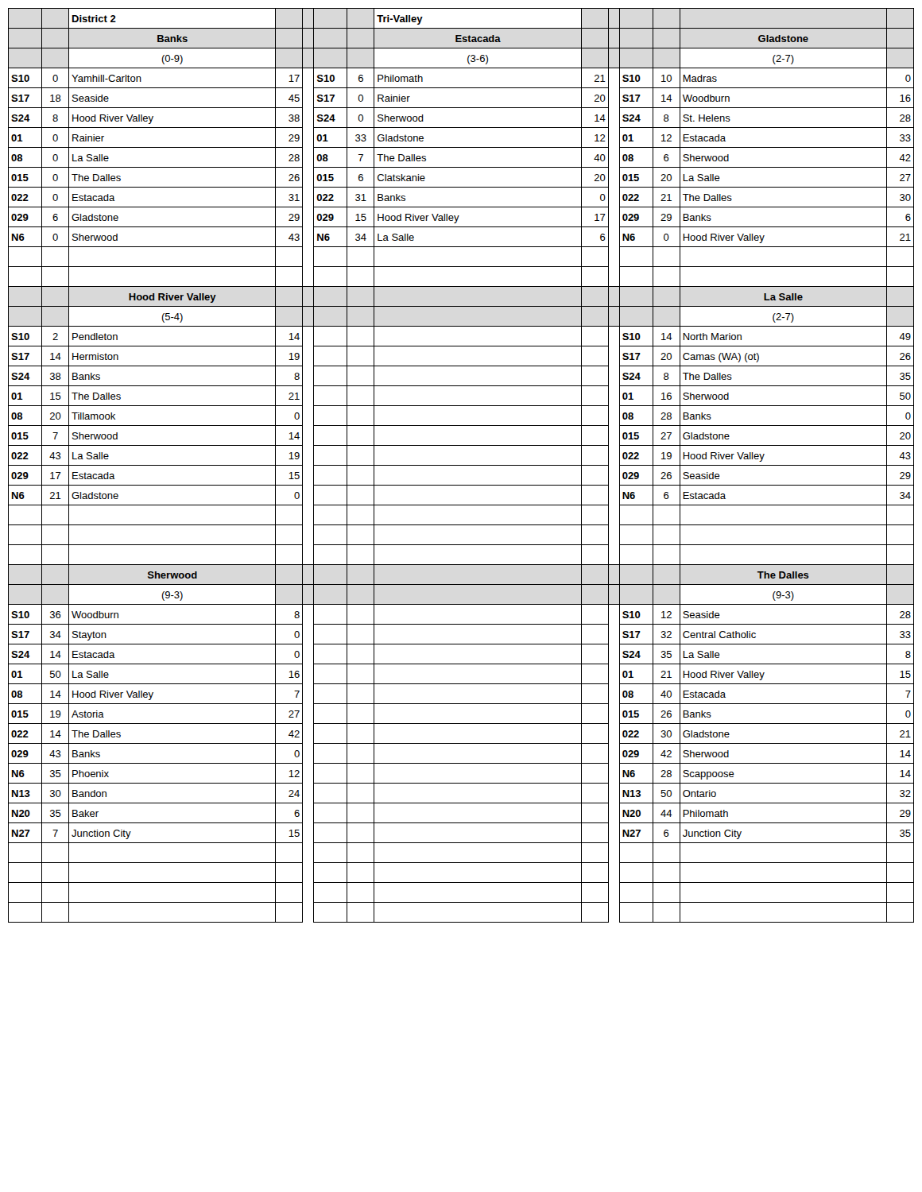| | | District 2 | | | | | Tri-Valley | | | | | | |
| | | Banks | | | | | Estacada | | | | | Gladstone | |
| | | (0-9) | | | | | (3-6) | | | | | (2-7) | |
| S10 | 0 | Yamhill-Carlton | 17 | | S10 | 6 | Philomath | 21 | | S10 | 10 | Madras | 0 |
| S17 | 18 | Seaside | 45 | | S17 | 0 | Rainier | 20 | | S17 | 14 | Woodburn | 16 |
| S24 | 8 | Hood River Valley | 38 | | S24 | 0 | Sherwood | 14 | | S24 | 8 | St. Helens | 28 |
| 01 | 0 | Rainier | 29 | | 01 | 33 | Gladstone | 12 | | 01 | 12 | Estacada | 33 |
| 08 | 0 | La Salle | 28 | | 08 | 7 | The Dalles | 40 | | 08 | 6 | Sherwood | 42 |
| 015 | 0 | The Dalles | 26 | | 015 | 6 | Clatskanie | 20 | | 015 | 20 | La Salle | 27 |
| 022 | 0 | Estacada | 31 | | 022 | 31 | Banks | 0 | | 022 | 21 | The Dalles | 30 |
| 029 | 6 | Gladstone | 29 | | 029 | 15 | Hood River Valley | 17 | | 029 | 29 | Banks | 6 |
| N6 | 0 | Sherwood | 43 | | N6 | 34 | La Salle | 6 | | N6 | 0 | Hood River Valley | 21 |
| | | Hood River Valley | | | | | | | | | | La Salle | |
| | | (5-4) | | | | | | | | | | (2-7) | |
| S10 | 2 | Pendleton | 14 | | | | | | | S10 | 14 | North Marion | 49 |
| S17 | 14 | Hermiston | 19 | | | | | | | S17 | 20 | Camas (WA) (ot) | 26 |
| S24 | 38 | Banks | 8 | | | | | | | S24 | 8 | The Dalles | 35 |
| 01 | 15 | The Dalles | 21 | | | | | | | 01 | 16 | Sherwood | 50 |
| 08 | 20 | Tillamook | 0 | | | | | | | 08 | 28 | Banks | 0 |
| 015 | 7 | Sherwood | 14 | | | | | | | 015 | 27 | Gladstone | 20 |
| 022 | 43 | La Salle | 19 | | | | | | | 022 | 19 | Hood River Valley | 43 |
| 029 | 17 | Estacada | 15 | | | | | | | 029 | 26 | Seaside | 29 |
| N6 | 21 | Gladstone | 0 | | | | | | | N6 | 6 | Estacada | 34 |
| | | Sherwood | | | | | | | | | | The Dalles | |
| | | (9-3) | | | | | | | | | | (9-3) | |
| S10 | 36 | Woodburn | 8 | | | | | | | S10 | 12 | Seaside | 28 |
| S17 | 34 | Stayton | 0 | | | | | | | S17 | 32 | Central Catholic | 33 |
| S24 | 14 | Estacada | 0 | | | | | | | S24 | 35 | La Salle | 8 |
| 01 | 50 | La Salle | 16 | | | | | | | 01 | 21 | Hood River Valley | 15 |
| 08 | 14 | Hood River Valley | 7 | | | | | | | 08 | 40 | Estacada | 7 |
| 015 | 19 | Astoria | 27 | | | | | | | 015 | 26 | Banks | 0 |
| 022 | 14 | The Dalles | 42 | | | | | | | 022 | 30 | Gladstone | 21 |
| 029 | 43 | Banks | 0 | | | | | | | 029 | 42 | Sherwood | 14 |
| N6 | 35 | Phoenix | 12 | | | | | | | N6 | 28 | Scappoose | 14 |
| N13 | 30 | Bandon | 24 | | | | | | | N13 | 50 | Ontario | 32 |
| N20 | 35 | Baker | 6 | | | | | | | N20 | 44 | Philomath | 29 |
| N27 | 7 | Junction City | 15 | | | | | | | N27 | 6 | Junction City | 35 |